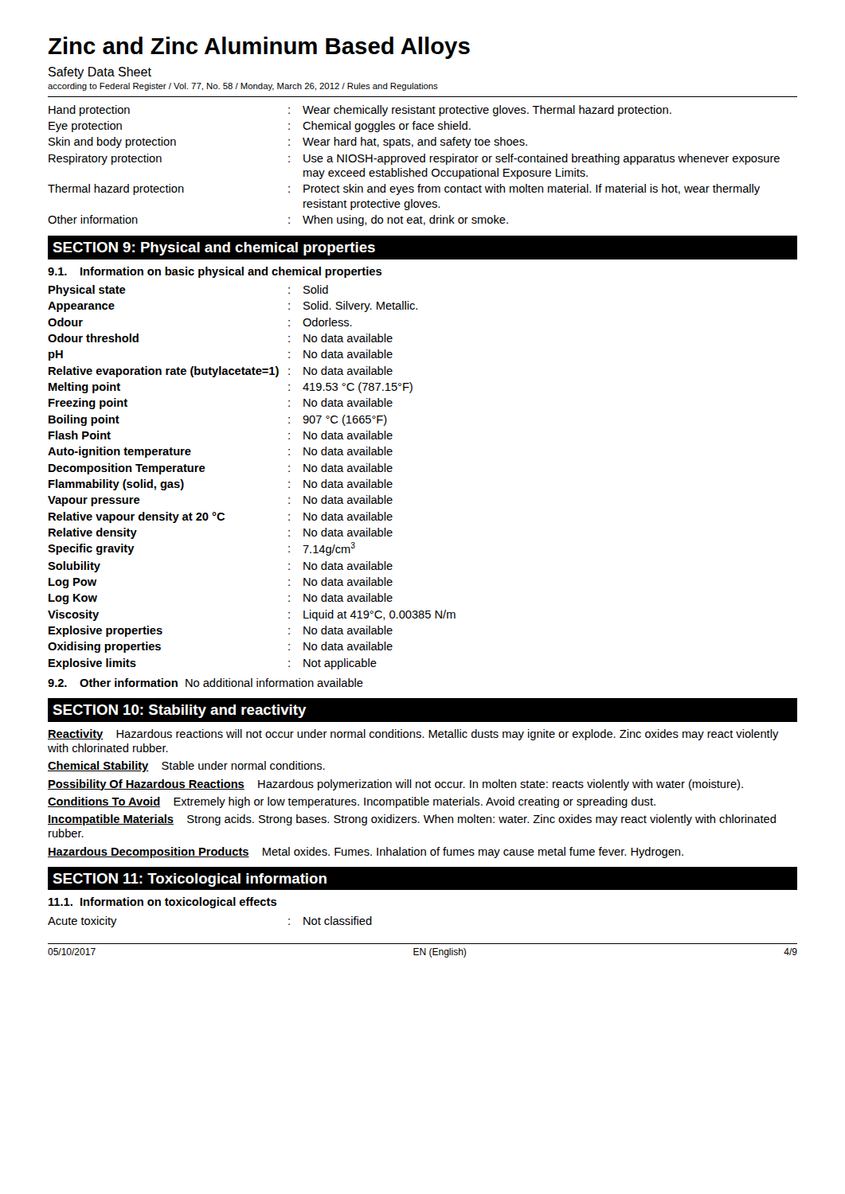Zinc and Zinc Aluminum Based Alloys
Safety Data Sheet
according to Federal Register / Vol. 77, No. 58 / Monday, March 26, 2012 / Rules and Regulations
| Hand protection | : | Wear chemically resistant protective gloves. Thermal hazard protection. |
| Eye protection | : | Chemical goggles or face shield. |
| Skin and body protection | : | Wear hard hat, spats, and safety toe shoes. |
| Respiratory protection | : | Use a NIOSH-approved respirator or self-contained breathing apparatus whenever exposure may exceed established Occupational Exposure Limits. |
| Thermal hazard protection | : | Protect skin and eyes from contact with molten material. If material is hot, wear thermally resistant protective gloves. |
| Other information | : | When using, do not eat, drink or smoke. |
SECTION 9: Physical and chemical properties
9.1. Information on basic physical and chemical properties
| Physical state | : | Solid |
| Appearance | : | Solid. Silvery. Metallic. |
| Odour | : | Odorless. |
| Odour threshold | : | No data available |
| pH | : | No data available |
| Relative evaporation rate (butylacetate=1) | : | No data available |
| Melting point | : | 419.53 °C (787.15°F) |
| Freezing point | : | No data available |
| Boiling point | : | 907 °C (1665°F) |
| Flash Point | : | No data available |
| Auto-ignition temperature | : | No data available |
| Decomposition Temperature | : | No data available |
| Flammability (solid, gas) | : | No data available |
| Vapour pressure | : | No data available |
| Relative vapour density at 20 °C | : | No data available |
| Relative density | : | No data available |
| Specific gravity | : | 7.14g/cm 3 |
| Solubility | : | No data available |
| Log Pow | : | No data available |
| Log Kow | : | No data available |
| Viscosity | : | Liquid at 419°C, 0.00385 N/m |
| Explosive properties | : | No data available |
| Oxidising properties | : | No data available |
| Explosive limits | : | Not applicable |
9.2. Other information No additional information available
SECTION 10: Stability and reactivity
Reactivity Hazardous reactions will not occur under normal conditions. Metallic dusts may ignite or explode. Zinc oxides may react violently with chlorinated rubber.
Chemical Stability Stable under normal conditions.
Possibility Of Hazardous Reactions Hazardous polymerization will not occur. In molten state: reacts violently with water (moisture).
Conditions To Avoid Extremely high or low temperatures. Incompatible materials. Avoid creating or spreading dust.
Incompatible Materials Strong acids. Strong bases. Strong oxidizers. When molten: water. Zinc oxides may react violently with chlorinated rubber.
Hazardous Decomposition Products Metal oxides. Fumes. Inhalation of fumes may cause metal fume fever. Hydrogen.
SECTION 11: Toxicological information
11.1. Information on toxicological effects
| Acute toxicity | : | Not classified |
05/10/2017 EN (English) 4/9